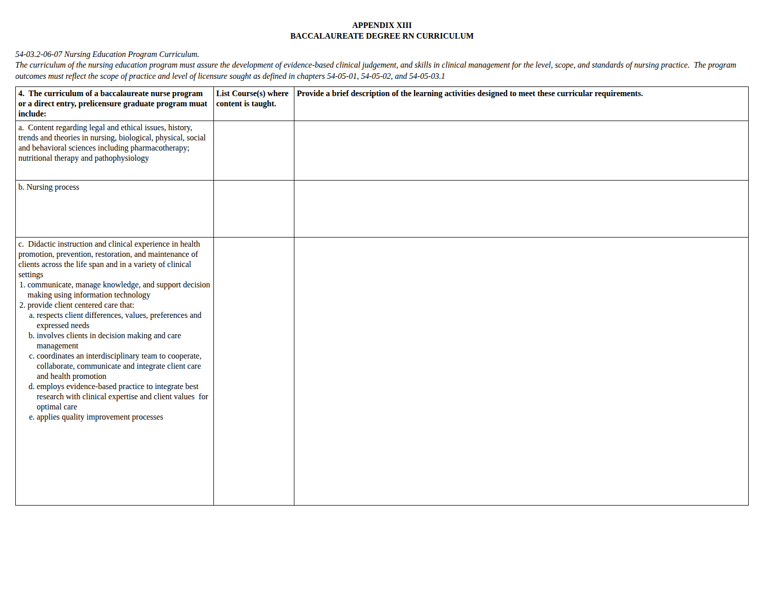APPENDIX XIII
BACCALAUREATE DEGREE RN CURRICULUM
54-03.2-06-07 Nursing Education Program Curriculum.
The curriculum of the nursing education program must assure the development of evidence-based clinical judgement, and skills in clinical management for the level, scope, and standards of nursing practice. The program outcomes must reflect the scope of practice and level of licensure sought as defined in chapters 54-05-01, 54-05-02, and 54-05-03.1
| 4. The curriculum of a baccalaureate nurse program or a direct entry, prelicensure graduate program muat include: | List Course(s) where content is taught. | Provide a brief description of the learning activities designed to meet these curricular requirements. |
| --- | --- | --- |
| a. Content regarding legal and ethical issues, history, trends and theories in nursing, biological, physical, social and behavioral sciences including pharmacotherapy; nutritional therapy and pathophysiology | | |
| b. Nursing process | | |
| c. Didactic instruction and clinical experience in health promotion, prevention, restoration, and maintenance of clients across the life span and in a variety of clinical settings communicate, manage knowledge, and support decision making using information technology provide client centered care that: respects client differences, values, preferences and expressed needs involves clients in decision making and care management coordinates an interdisciplinary team to cooperate, collaborate, communicate and integrate client care and health promotion employs evidence-based practice to integrate best research with clinical expertise and client values for optimal care applies quality improvement processes | | |